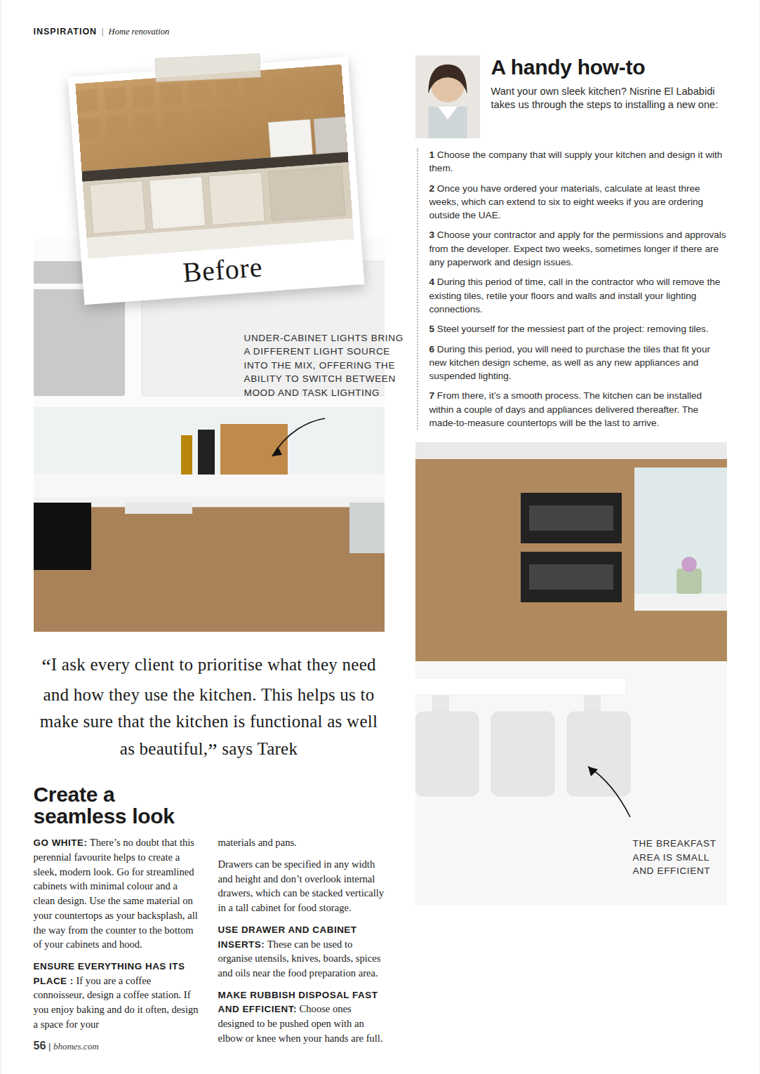INSPIRATION | Home renovation
Before
UNDER-CABINET LIGHTS BRING A DIFFERENT LIGHT SOURCE INTO THE MIX, OFFERING THE ABILITY TO SWITCH BETWEEN MOOD AND TASK LIGHTING
“I ask every client to prioritise what they need and how they use the kitchen. This helps us to make sure that the kitchen is functional as well as beautiful,” says Tarek
Create a
seamless look
Go white: There’s no doubt that this perennial favourite helps to create a sleek, modern look. Go for streamlined cabinets with minimal colour and a clean design. Use the same material on your countertops as your backsplash, all the way from the counter to the bottom of your cabinets and hood.
Ensure everything has its place : If you are a coffee connoisseur, design a coffee station. If you enjoy baking and do it often, design a space for your
materials and pans.
Drawers can be specified in any width and height and don’t overlook internal drawers, which can be stacked vertically in a tall cabinet for food storage.
Use drawer and cabinet inserts: These can be used to organise utensils, knives, boards, spices and oils near the food preparation area.
Make rubbish disposal fast and efficient: Choose ones designed to be pushed open with an elbow or knee when your hands are full.
A handy how-to
Want your own sleek kitchen? Nisrine El Lababidi takes us through the steps to installing a new one:
1 Choose the company that will supply your kitchen and design it with them.
2 Once you have ordered your materials, calculate at least three weeks, which can extend to six to eight weeks if you are ordering outside the UAE.
3 Choose your contractor and apply for the permissions and approvals from the developer. Expect two weeks, sometimes longer if there are any paperwork and design issues.
4 During this period of time, call in the contractor who will remove the existing tiles, retile your floors and walls and install your lighting connections.
5 Steel yourself for the messiest part of the project: removing tiles.
6 During this period, you will need to purchase the tiles that fit your new kitchen design scheme, as well as any new appliances and suspended lighting.
7 From there, it’s a smooth process. The kitchen can be installed within a couple of days and appliances delivered thereafter. The made-to-measure countertops will be the last to arrive.
THE BREAKFAST AREA IS SMALL AND EFFICIENT
56 | bhomes.com